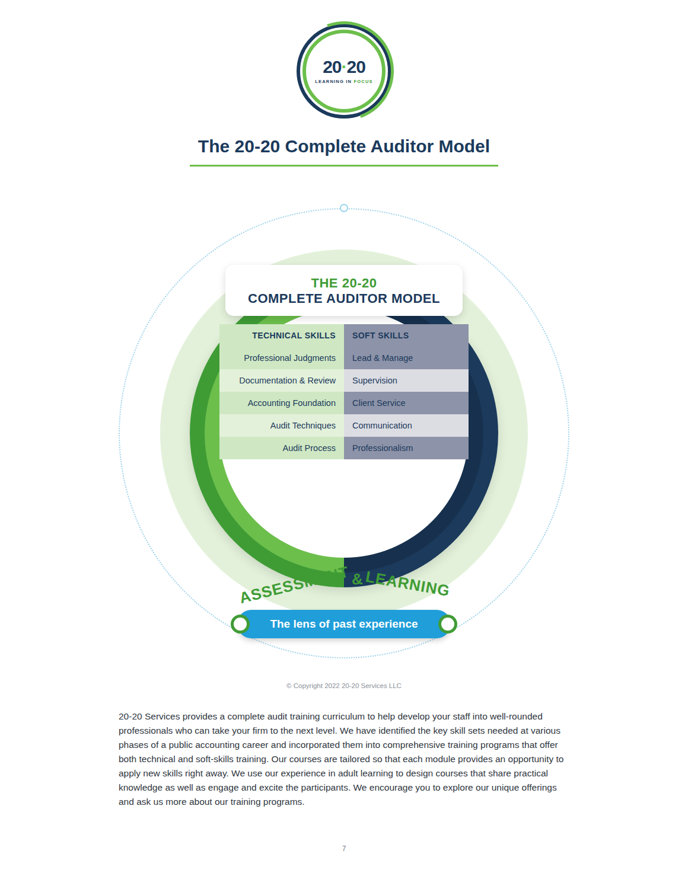20·20
LEARNING IN FOCUS
The 20-20 Complete Auditor Model
FEEDBACK FROM OTHERS
FEEDBACK FROM SELF
THE 20-20
COMPLETE AUDITOR MODEL
| TECHNICAL SKILLS | SOFT SKILLS |
| --- | --- |
| Professional Judgments | Lead & Manage |
| Documentation & Review | Supervision |
| Accounting Foundation | Client Service |
| Audit Techniques | Communication |
| Audit Process | Professionalism |
ASSESSMENT & LEARNING
The lens of past experience
© Copyright 2022 20-20 Services LLC
20-20 Services provides a complete audit training curriculum to help develop your staff into well-rounded professionals who can take your firm to the next level. We have identified the key skill sets needed at various phases of a public accounting career and incorporated them into comprehensive training programs that offer both technical and soft-skills training. Our courses are tailored so that each module provides an opportunity to apply new skills right away. We use our experience in adult learning to design courses that share practical knowledge as well as engage and excite the participants. We encourage you to explore our unique offerings and ask us more about our training programs.
7